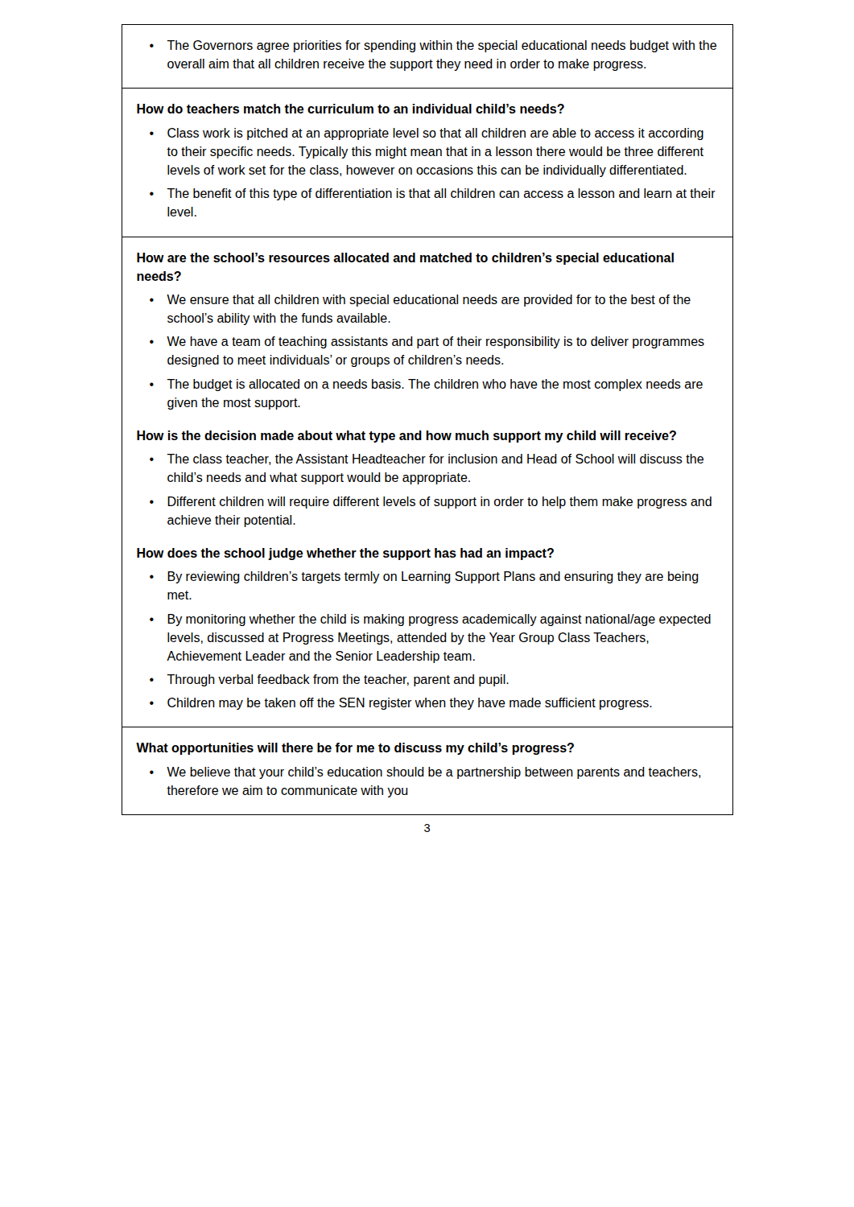The Governors agree priorities for spending within the special educational needs budget with the overall aim that all children receive the support they need in order to make progress.
How do teachers match the curriculum to an individual child’s needs?
Class work is pitched at an appropriate level so that all children are able to access it according to their specific needs. Typically this might mean that in a lesson there would be three different levels of work set for the class, however on occasions this can be individually differentiated.
The benefit of this type of differentiation is that all children can access a lesson and learn at their level.
How are the school’s resources allocated and matched to children’s special educational needs?
We ensure that all children with special educational needs are provided for to the best of the school’s ability with the funds available.
We have a team of teaching assistants and part of their responsibility is to deliver programmes designed to meet individuals’ or groups of children’s needs.
The budget is allocated on a needs basis. The children who have the most complex needs are given the most support.
How is the decision made about what type and how much support my child will receive?
The class teacher, the Assistant Headteacher for inclusion and Head of School will discuss the child’s needs and what support would be appropriate.
Different children will require different levels of support in order to help them make progress and achieve their potential.
How does the school judge whether the support has had an impact?
By reviewing children’s targets termly on Learning Support Plans and ensuring they are being met.
By monitoring whether the child is making progress academically against national/age expected levels, discussed at Progress Meetings, attended by the Year Group Class Teachers, Achievement Leader and the Senior Leadership team.
Through verbal feedback from the teacher, parent and pupil.
Children may be taken off the SEN register when they have made sufficient progress.
What opportunities will there be for me to discuss my child’s progress?
We believe that your child’s education should be a partnership between parents and teachers, therefore we aim to communicate with you
3